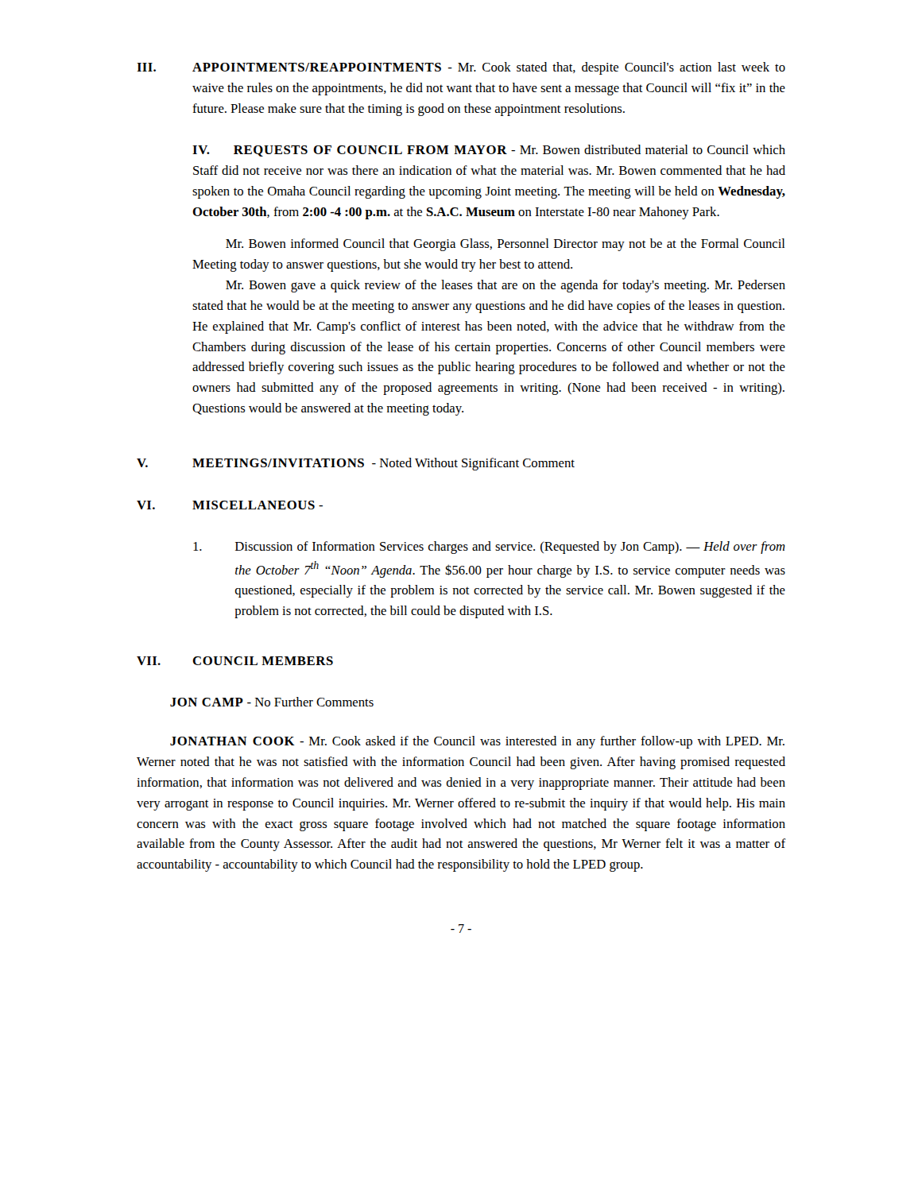III.
APPOINTMENTS/REAPPOINTMENTS - Mr. Cook stated that, despite Council's action last week to waive the rules on the appointments, he did not want that to have sent a message that Council will “fix it” in the future. Please make sure that the timing is good on these appointment resolutions.
IV. REQUESTS OF COUNCIL FROM MAYOR - Mr. Bowen distributed material to Council which Staff did not receive nor was there an indication of what the material was. Mr. Bowen commented that he had spoken to the Omaha Council regarding the upcoming Joint meeting. The meeting will be held on Wednesday, October 30th, from 2:00 -4 :00 p.m. at the S.A.C. Museum on Interstate I-80 near Mahoney Park.
Mr. Bowen informed Council that Georgia Glass, Personnel Director may not be at the Formal Council Meeting today to answer questions, but she would try her best to attend.
Mr. Bowen gave a quick review of the leases that are on the agenda for today's meeting. Mr. Pedersen stated that he would be at the meeting to answer any questions and he did have copies of the leases in question. He explained that Mr. Camp's conflict of interest has been noted, with the advice that he withdraw from the Chambers during discussion of the lease of his certain properties. Concerns of other Council members were addressed briefly covering such issues as the public hearing procedures to be followed and whether or not the owners had submitted any of the proposed agreements in writing. (None had been received - in writing). Questions would be answered at the meeting today.
V.
MEETINGS/INVITATIONS - Noted Without Significant Comment
VI.
MISCELLANEOUS -
1.
Discussion of Information Services charges and service. (Requested by Jon Camp). — Held over from the October 7th “Noon” Agenda. The $56.00 per hour charge by I.S. to service computer needs was questioned, especially if the problem is not corrected by the service call. Mr. Bowen suggested if the problem is not corrected, the bill could be disputed with I.S.
VII.
COUNCIL MEMBERS
JON CAMP - No Further Comments
JONATHAN COOK - Mr. Cook asked if the Council was interested in any further follow-up with LPED. Mr. Werner noted that he was not satisfied with the information Council had been given. After having promised requested information, that information was not delivered and was denied in a very inappropriate manner. Their attitude had been very arrogant in response to Council inquiries. Mr. Werner offered to re-submit the inquiry if that would help. His main concern was with the exact gross square footage involved which had not matched the square footage information available from the County Assessor. After the audit had not answered the questions, Mr Werner felt it was a matter of accountability - accountability to which Council had the responsibility to hold the LPED group.
- 7 -